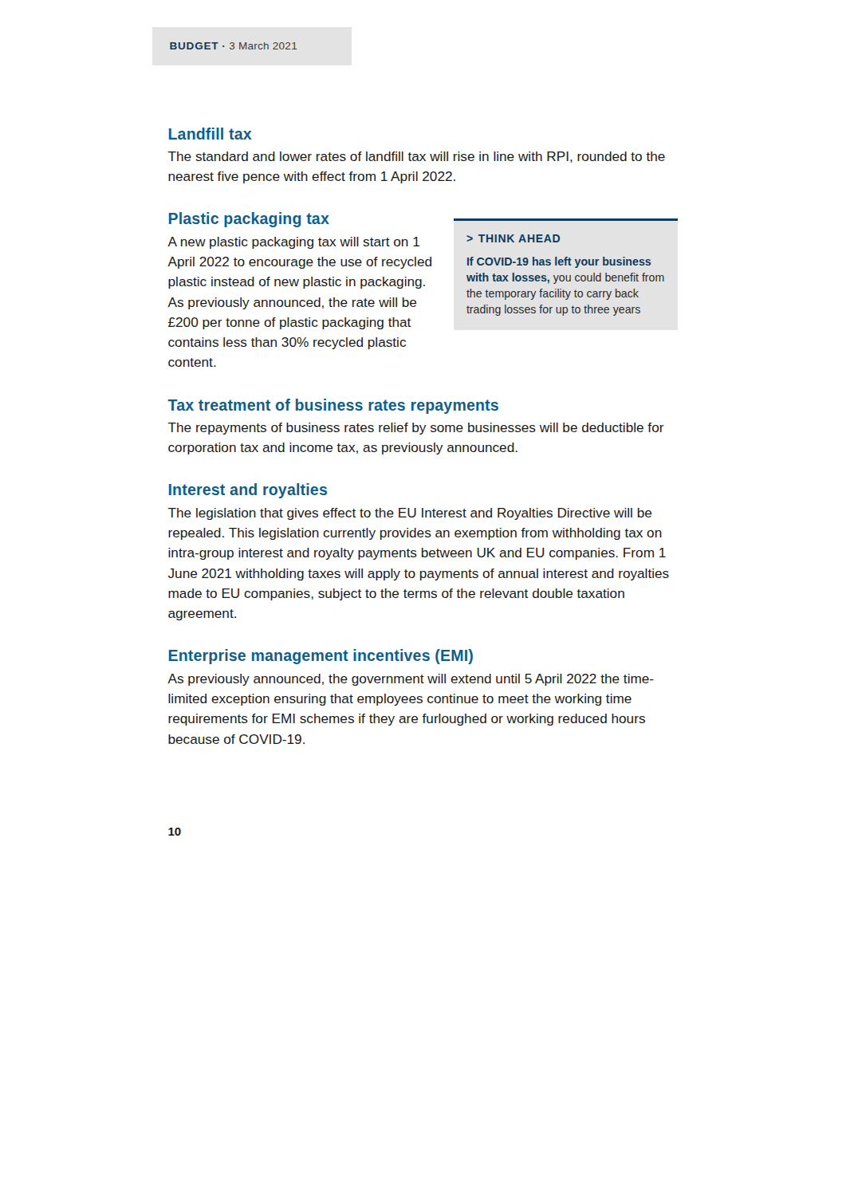BUDGET·3 March 2021
Landfill tax
The standard and lower rates of landfill tax will rise in line with RPI, rounded to the nearest five pence with effect from 1 April 2022.
Plastic packaging tax
A new plastic packaging tax will start on 1 April 2022 to encourage the use of recycled plastic instead of new plastic in packaging. As previously announced, the rate will be £200 per tonne of plastic packaging that contains less than 30% recycled plastic content.
>THINK AHEAD
If COVID-19 has left your business with tax losses, you could benefit from the temporary facility to carry back trading losses for up to three years
Tax treatment of business rates repayments
The repayments of business rates relief by some businesses will be deductible for corporation tax and income tax, as previously announced.
Interest and royalties
The legislation that gives effect to the EU Interest and Royalties Directive will be repealed. This legislation currently provides an exemption from withholding tax on intra-group interest and royalty payments between UK and EU companies. From 1 June 2021 withholding taxes will apply to payments of annual interest and royalties made to EU companies, subject to the terms of the relevant double taxation agreement.
Enterprise management incentives (EMI)
As previously announced, the government will extend until 5 April 2022 the time-limited exception ensuring that employees continue to meet the working time requirements for EMI schemes if they are furloughed or working reduced hours because of COVID-19.
10